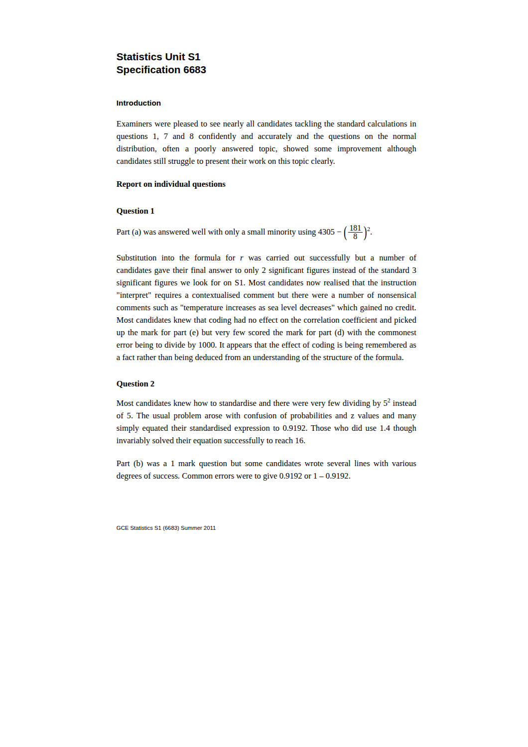Statistics Unit S1
Specification 6683
Introduction
Examiners were pleased to see nearly all candidates tackling the standard calculations in questions 1, 7 and 8 confidently and accurately and the questions on the normal distribution, often a poorly answered topic, showed some improvement although candidates still struggle to present their work on this topic clearly.
Report on individual questions
Question 1
Part (a) was answered well with only a small minority using 4305 − (1818)2.
Substitution into the formula for r was carried out successfully but a number of candidates gave their final answer to only 2 significant figures instead of the standard 3 significant figures we look for on S1. Most candidates now realised that the instruction "interpret" requires a contextualised comment but there were a number of nonsensical comments such as "temperature increases as sea level decreases" which gained no credit. Most candidates knew that coding had no effect on the correlation coefficient and picked up the mark for part (e) but very few scored the mark for part (d) with the commonest error being to divide by 1000. It appears that the effect of coding is being remembered as a fact rather than being deduced from an understanding of the structure of the formula.
Question 2
Most candidates knew how to standardise and there were very few dividing by 52 instead of 5. The usual problem arose with confusion of probabilities and z values and many simply equated their standardised expression to 0.9192. Those who did use 1.4 though invariably solved their equation successfully to reach 16.
Part (b) was a 1 mark question but some candidates wrote several lines with various degrees of success. Common errors were to give 0.9192 or 1 – 0.9192.
GCE Statistics S1 (6683) Summer 2011